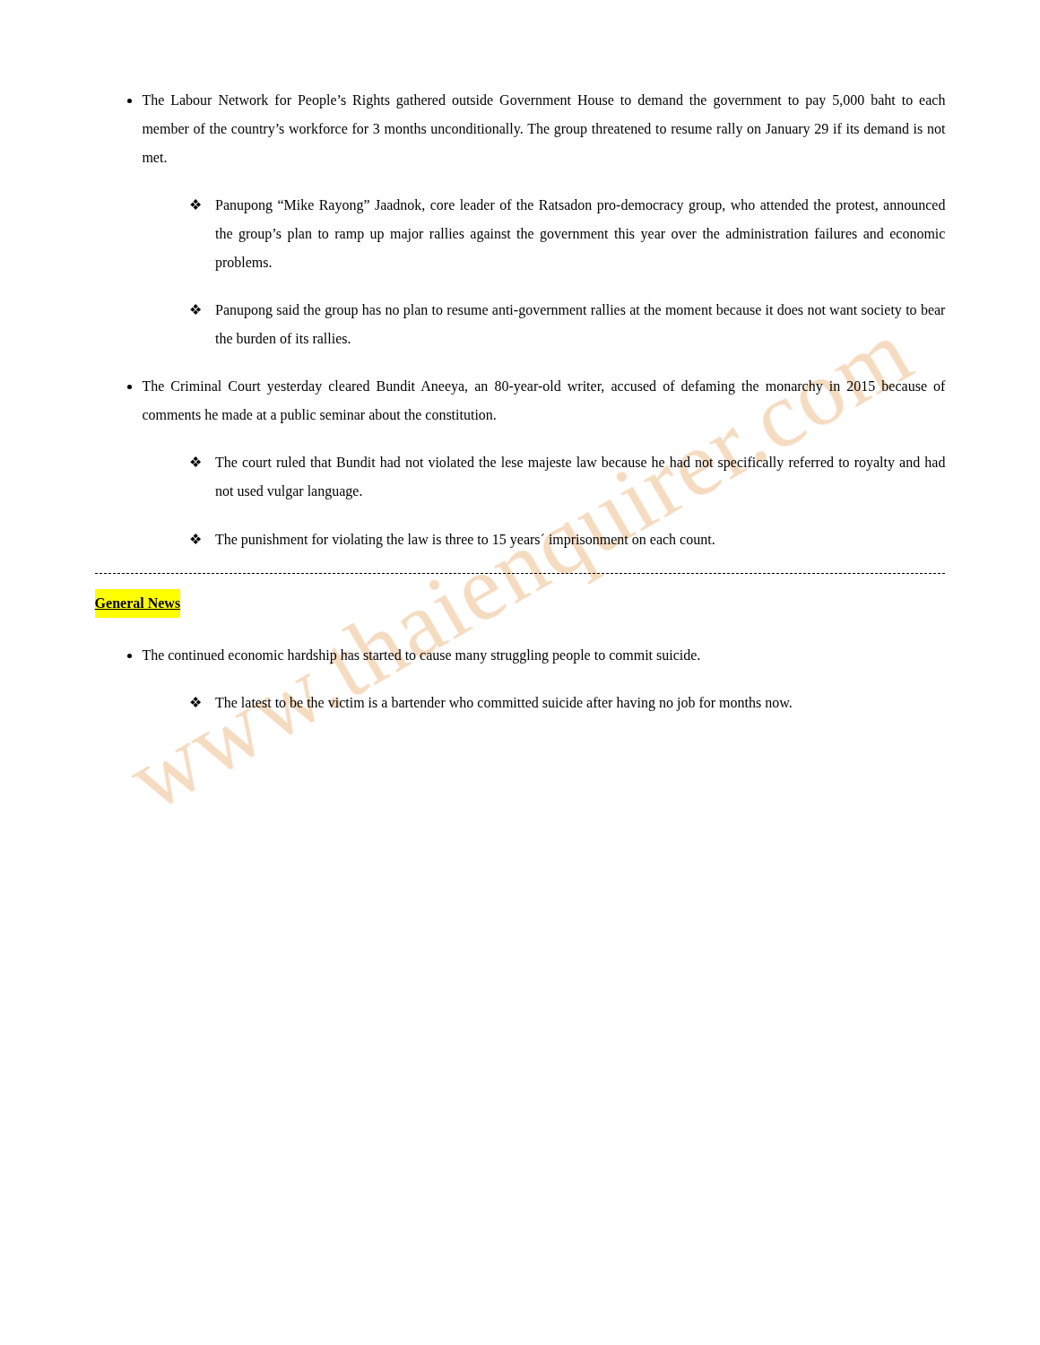www.thaienquirer.com
The Labour Network for People’s Rights gathered outside Government House to demand the government to pay 5,000 baht to each member of the country’s workforce for 3 months unconditionally. The group threatened to resume rally on January 29 if its demand is not met.
Panupong “Mike Rayong” Jaadnok, core leader of the Ratsadon pro-democracy group, who attended the protest, announced the group’s plan to ramp up major rallies against the government this year over the administration failures and economic problems.
Panupong said the group has no plan to resume anti-government rallies at the moment because it does not want society to bear the burden of its rallies.
The Criminal Court yesterday cleared Bundit Aneeya, an 80-year-old writer, accused of defaming the monarchy in 2015 because of comments he made at a public seminar about the constitution.
The court ruled that Bundit had not violated the lese majeste law because he had not specifically referred to royalty and had not used vulgar language.
The punishment for violating the law is three to 15 years´ imprisonment on each count.
General News
The continued economic hardship has started to cause many struggling people to commit suicide.
The latest to be the victim is a bartender who committed suicide after having no job for months now.